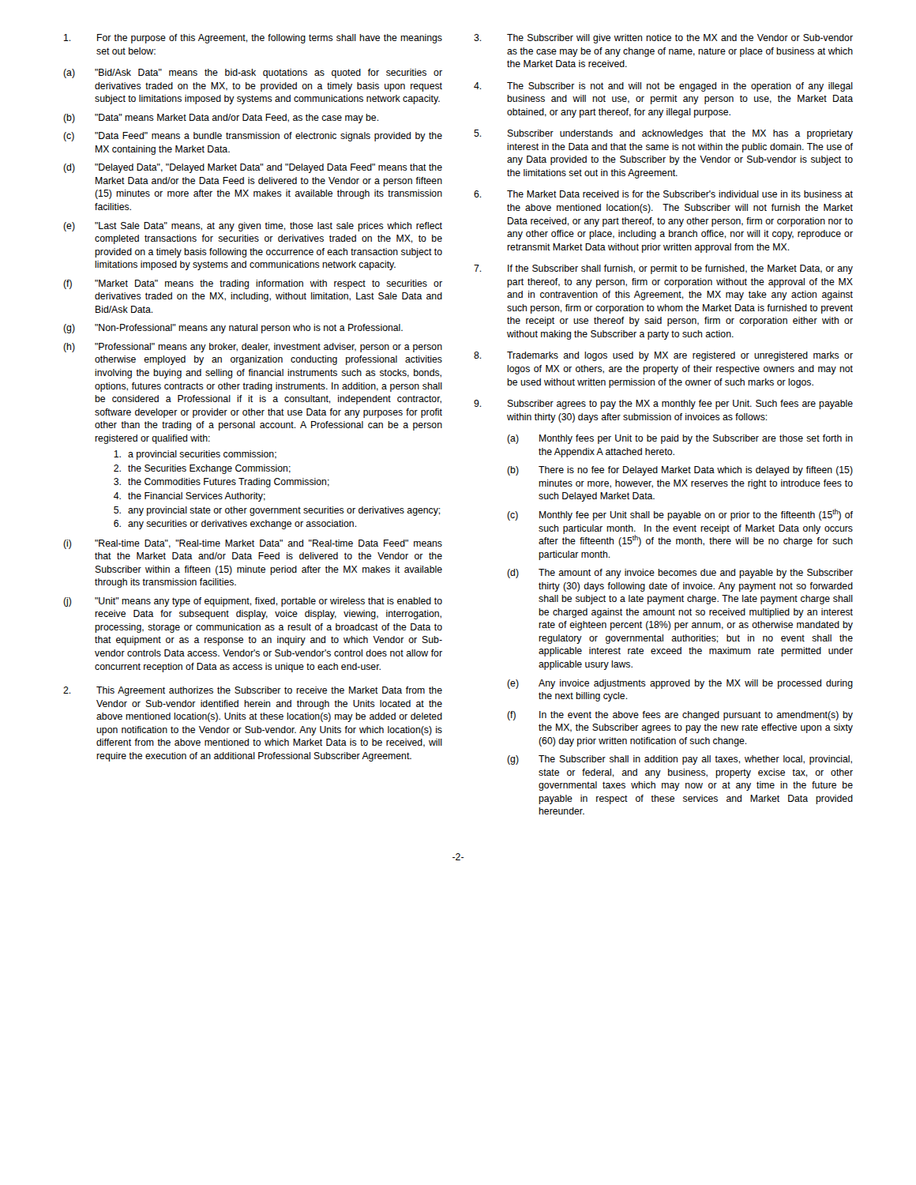1.
For the purpose of this Agreement, the following terms shall have the meanings set out below:
(a)
"Bid/Ask Data" means the bid-ask quotations as quoted for securities or derivatives traded on the MX, to be provided on a timely basis upon request subject to limitations imposed by systems and communications network capacity.
(b)
"Data" means Market Data and/or Data Feed, as the case may be.
(c)
"Data Feed" means a bundle transmission of electronic signals provided by the MX containing the Market Data.
(d)
"Delayed Data", "Delayed Market Data" and "Delayed Data Feed" means that the Market Data and/or the Data Feed is delivered to the Vendor or a person fifteen (15) minutes or more after the MX makes it available through its transmission facilities.
(e)
"Last Sale Data" means, at any given time, those last sale prices which reflect completed transactions for securities or derivatives traded on the MX, to be provided on a timely basis following the occurrence of each transaction subject to limitations imposed by systems and communications network capacity.
(f)
"Market Data" means the trading information with respect to securities or derivatives traded on the MX, including, without limitation, Last Sale Data and Bid/Ask Data.
(g)
"Non-Professional" means any natural person who is not a Professional.
(h)
"Professional" means any broker, dealer, investment adviser, person or a person otherwise employed by an organization conducting professional activities involving the buying and selling of financial instruments such as stocks, bonds, options, futures contracts or other trading instruments. In addition, a person shall be considered a Professional if it is a consultant, independent contractor, software developer or provider or other that use Data for any purposes for profit other than the trading of a personal account. A Professional can be a person registered or qualified with:
1.
a provincial securities commission;
2.
the Securities Exchange Commission;
3.
the Commodities Futures Trading Commission;
4.
the Financial Services Authority;
5.
any provincial state or other government securities or derivatives agency;
6.
any securities or derivatives exchange or association.
(i)
"Real-time Data", "Real-time Market Data" and "Real-time Data Feed" means that the Market Data and/or Data Feed is delivered to the Vendor or the Subscriber within a fifteen (15) minute period after the MX makes it available through its transmission facilities.
(j)
"Unit" means any type of equipment, fixed, portable or wireless that is enabled to receive Data for subsequent display, voice display, viewing, interrogation, processing, storage or communication as a result of a broadcast of the Data to that equipment or as a response to an inquiry and to which Vendor or Sub-vendor controls Data access. Vendor's or Sub-vendor's control does not allow for concurrent reception of Data as access is unique to each end-user.
2.
This Agreement authorizes the Subscriber to receive the Market Data from the Vendor or Sub-vendor identified herein and through the Units located at the above mentioned location(s). Units at these location(s) may be added or deleted upon notification to the Vendor or Sub-vendor. Any Units for which location(s) is different from the above mentioned to which Market Data is to be received, will require the execution of an additional Professional Subscriber Agreement.
3.
The Subscriber will give written notice to the MX and the Vendor or Sub-vendor as the case may be of any change of name, nature or place of business at which the Market Data is received.
4.
The Subscriber is not and will not be engaged in the operation of any illegal business and will not use, or permit any person to use, the Market Data obtained, or any part thereof, for any illegal purpose.
5.
Subscriber understands and acknowledges that the MX has a proprietary interest in the Data and that the same is not within the public domain. The use of any Data provided to the Subscriber by the Vendor or Sub-vendor is subject to the limitations set out in this Agreement.
6.
The Market Data received is for the Subscriber's individual use in its business at the above mentioned location(s). The Subscriber will not furnish the Market Data received, or any part thereof, to any other person, firm or corporation nor to any other office or place, including a branch office, nor will it copy, reproduce or retransmit Market Data without prior written approval from the MX.
7.
If the Subscriber shall furnish, or permit to be furnished, the Market Data, or any part thereof, to any person, firm or corporation without the approval of the MX and in contravention of this Agreement, the MX may take any action against such person, firm or corporation to whom the Market Data is furnished to prevent the receipt or use thereof by said person, firm or corporation either with or without making the Subscriber a party to such action.
8.
Trademarks and logos used by MX are registered or unregistered marks or logos of MX or others, are the property of their respective owners and may not be used without written permission of the owner of such marks or logos.
9.
Subscriber agrees to pay the MX a monthly fee per Unit. Such fees are payable within thirty (30) days after submission of invoices as follows:
(a)
Monthly fees per Unit to be paid by the Subscriber are those set forth in the Appendix A attached hereto.
(b)
There is no fee for Delayed Market Data which is delayed by fifteen (15) minutes or more, however, the MX reserves the right to introduce fees to such Delayed Market Data.
(c)
Monthly fee per Unit shall be payable on or prior to the fifteenth (15th) of such particular month. In the event receipt of Market Data only occurs after the fifteenth (15th) of the month, there will be no charge for such particular month.
(d)
The amount of any invoice becomes due and payable by the Subscriber thirty (30) days following date of invoice. Any payment not so forwarded shall be subject to a late payment charge. The late payment charge shall be charged against the amount not so received multiplied by an interest rate of eighteen percent (18%) per annum, or as otherwise mandated by regulatory or governmental authorities; but in no event shall the applicable interest rate exceed the maximum rate permitted under applicable usury laws.
(e)
Any invoice adjustments approved by the MX will be processed during the next billing cycle.
(f)
In the event the above fees are changed pursuant to amendment(s) by the MX, the Subscriber agrees to pay the new rate effective upon a sixty (60) day prior written notification of such change.
(g)
The Subscriber shall in addition pay all taxes, whether local, provincial, state or federal, and any business, property excise tax, or other governmental taxes which may now or at any time in the future be payable in respect of these services and Market Data provided hereunder.
-2-